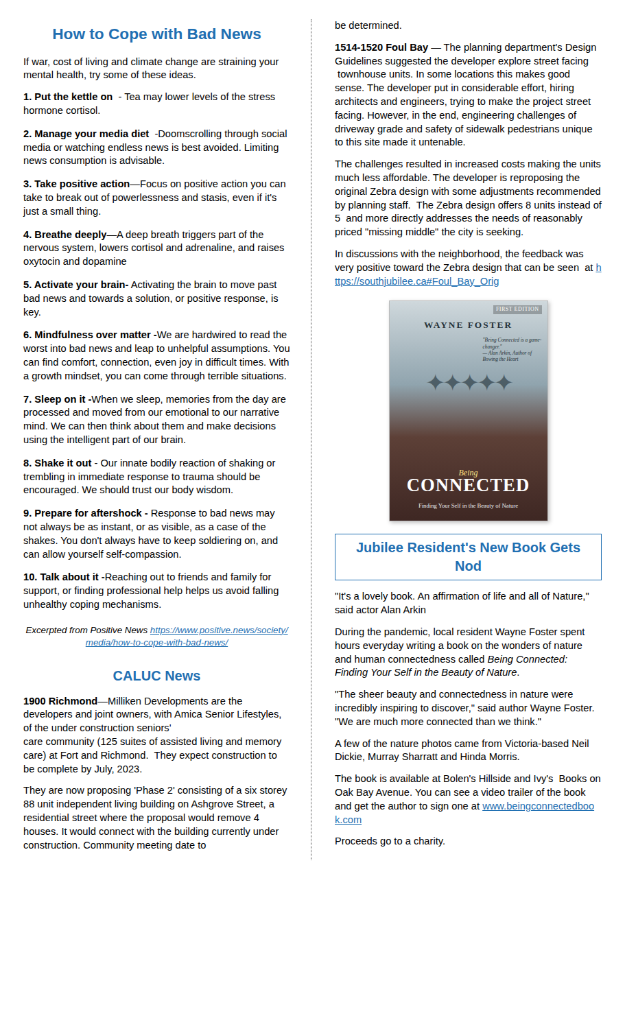How to Cope with Bad News
If war, cost of living and climate change are straining your mental health, try some of these ideas.
1. Put the kettle on - Tea may lower levels of the stress hormone cortisol.
2. Manage your media diet -Doomscrolling through social media or watching endless news is best avoided. Limiting news consumption is advisable.
3. Take positive action—Focus on positive action you can take to break out of powerlessness and stasis, even if it's just a small thing.
4. Breathe deeply—A deep breath triggers part of the nervous system, lowers cortisol and adrenaline, and raises oxytocin and dopamine
5. Activate your brain- Activating the brain to move past bad news and towards a solution, or positive response, is key.
6. Mindfulness over matter -We are hardwired to read the worst into bad news and leap to unhelpful assumptions. You can find comfort, connection, even joy in difficult times. With a growth mindset, you can come through terrible situations.
7. Sleep on it -When we sleep, memories from the day are processed and moved from our emotional to our narrative mind. We can then think about them and make decisions using the intelligent part of our brain.
8. Shake it out - Our innate bodily reaction of shaking or trembling in immediate response to trauma should be encouraged. We should trust our body wisdom.
9. Prepare for aftershock - Response to bad news may not always be as instant, or as visible, as a case of the shakes. You don't always have to keep soldiering on, and can allow yourself self-compassion.
10. Talk about it -Reaching out to friends and family for support, or finding professional help helps us avoid falling unhealthy coping mechanisms.
Excerpted from Positive News https://www.positive.news/society/media/how-to-cope-with-bad-news/
CALUC News
1900 Richmond—Milliken Developments are the developers and joint owners, with Amica Senior Lifestyles, of the under construction seniors'
care community (125 suites of assisted living and memory care) at Fort and Richmond. They expect construction to be complete by July, 2023.
They are now proposing 'Phase 2' consisting of a six storey 88 unit independent living building on Ashgrove Street, a residential street where the proposal would remove 4 houses. It would connect with the building currently under construction. Community meeting date to
be determined.
1514-1520 Foul Bay — The planning department's Design Guidelines suggested the developer explore street facing townhouse units. In some locations this makes good sense. The developer put in considerable effort, hiring architects and engineers, trying to make the project street facing. However, in the end, engineering challenges of driveway grade and safety of sidewalk pedestrians unique to this site made it untenable.
The challenges resulted in increased costs making the units much less affordable. The developer is reproposing the original Zebra design with some adjustments recommended by planning staff. The Zebra design offers 8 units instead of 5 and more directly addresses the needs of reasonably priced "missing middle" the city is seeking.
In discussions with the neighborhood, the feedback was very positive toward the Zebra design that can be seen at https://southjubilee.ca#Foul_Bay_Orig
FIRST EDITION
WAYNE FOSTER
"Being Connected is a game-changer."
— Alan Arkin, Author of Bowing the Heart
✦✦✦✦✦
Being
CONNECTED
Finding Your Self in the Beauty of Nature
Jubilee Resident's New Book Gets Nod
"It's a lovely book. An affirmation of life and all of Nature," said actor Alan Arkin
During the pandemic, local resident Wayne Foster spent hours everyday writing a book on the wonders of nature and human connectedness called Being Connected: Finding Your Self in the Beauty of Nature.
"The sheer beauty and connectedness in nature were incredibly inspiring to discover," said author Wayne Foster. "We are much more connected than we think."
A few of the nature photos came from Victoria-based Neil Dickie, Murray Sharratt and Hinda Morris.
The book is available at Bolen's Hillside and Ivy's Books on Oak Bay Avenue. You can see a video trailer of the book and get the author to sign one at www.beingconnectedbook.com
Proceeds go to a charity.